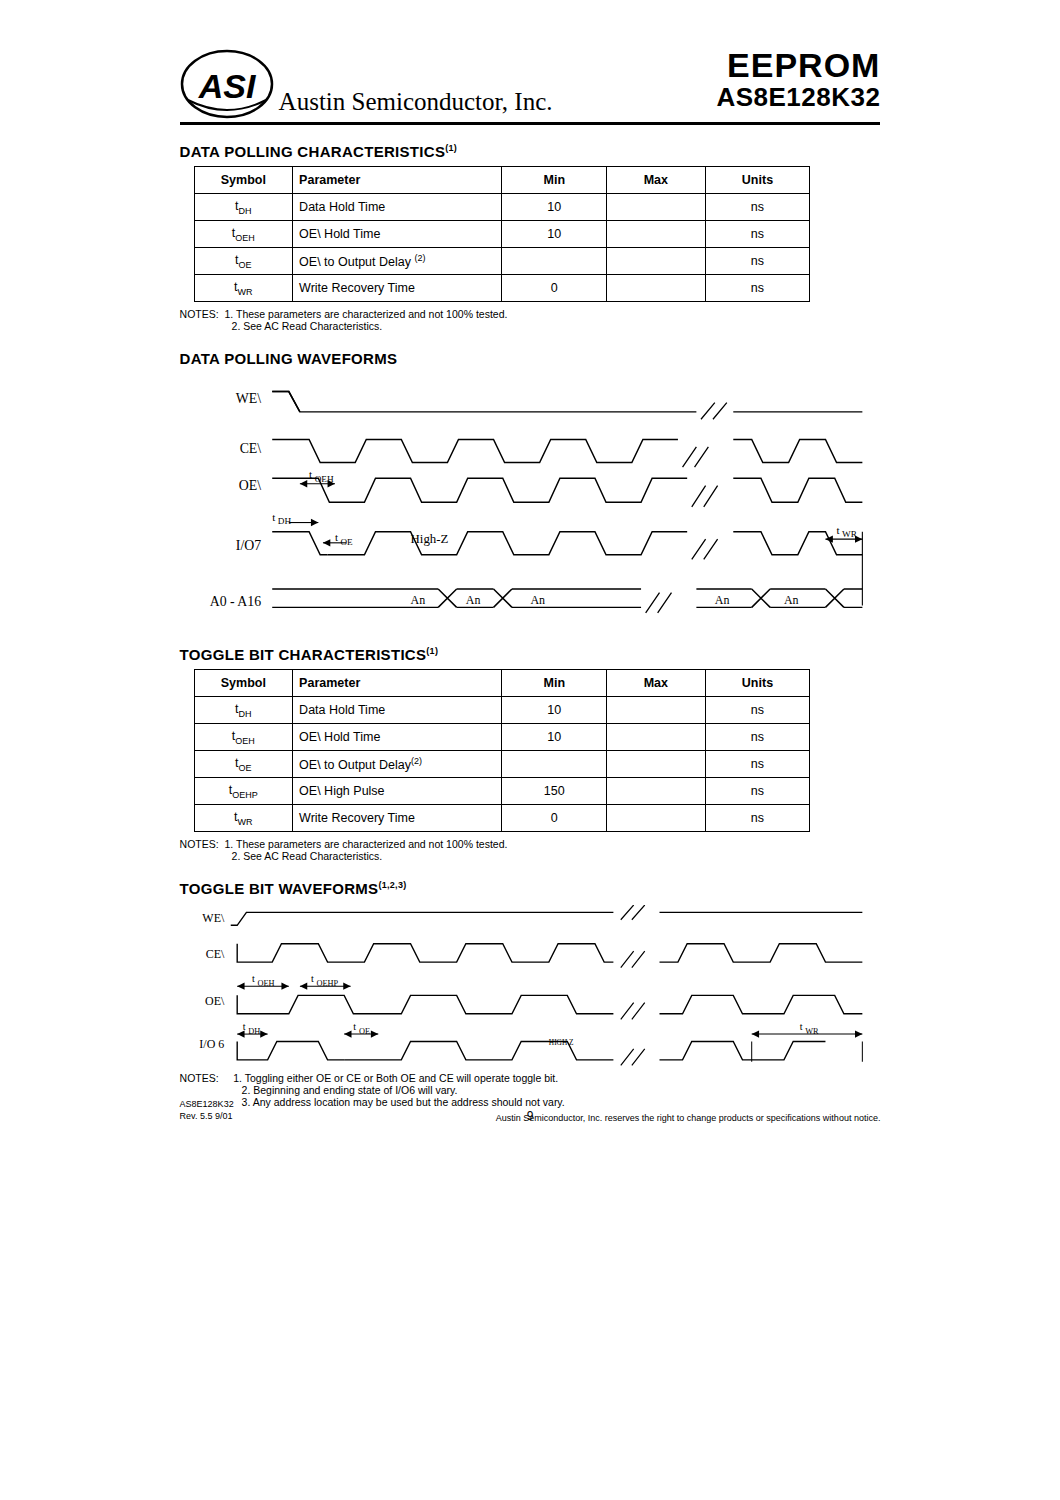ASI
Austin Semiconductor, Inc.
EEPROM
AS8E128K32
DATA POLLING CHARACTERISTICS(1)
| Symbol | Parameter | Min | Max | Units |
| --- | --- | --- | --- | --- |
| t DH | Data Hold Time | 10 | | ns |
| t OEH | OE\ Hold Time | 10 | | ns |
| t OE | OE\ to Output Delay (2) | | | ns |
| t WR | Write Recovery Time | 0 | | ns |
NOTES: 1. These parameters are characterized and not 100% tested.
2. See AC Read Characteristics.
DATA POLLING WAVEFORMS
WE\ CE\ OE\ I/O7 A0 - A16 t OEH t DH t OE High-Z t WR An An An An An
TOGGLE BIT CHARACTERISTICS(1)
| Symbol | Parameter | Min | Max | Units |
| --- | --- | --- | --- | --- |
| t DH | Data Hold Time | 10 | | ns |
| t OEH | OE\ Hold Time | 10 | | ns |
| t OE | OE\ to Output Delay (2) | | | ns |
| t OEHP | OE\ High Pulse | 150 | | ns |
| t WR | Write Recovery Time | 0 | | ns |
NOTES: 1. These parameters are characterized and not 100% tested.
2. See AC Read Characteristics.
TOGGLE BIT WAVEFORMS(1,2,3)
WE\ CE\ OE\ I/O 6 t OEH t OEHP t DH t OE HIGH Z t WR
NOTES: 1. Toggling either OE or CE or Both OE and CE will operate toggle bit.
2. Beginning and ending state of I/O6 will vary.
3. Any address location may be used but the address should not vary.
AS8E128K32
Rev. 5.5 9/01
9
Austin Semiconductor, Inc. reserves the right to change products or specifications without notice.